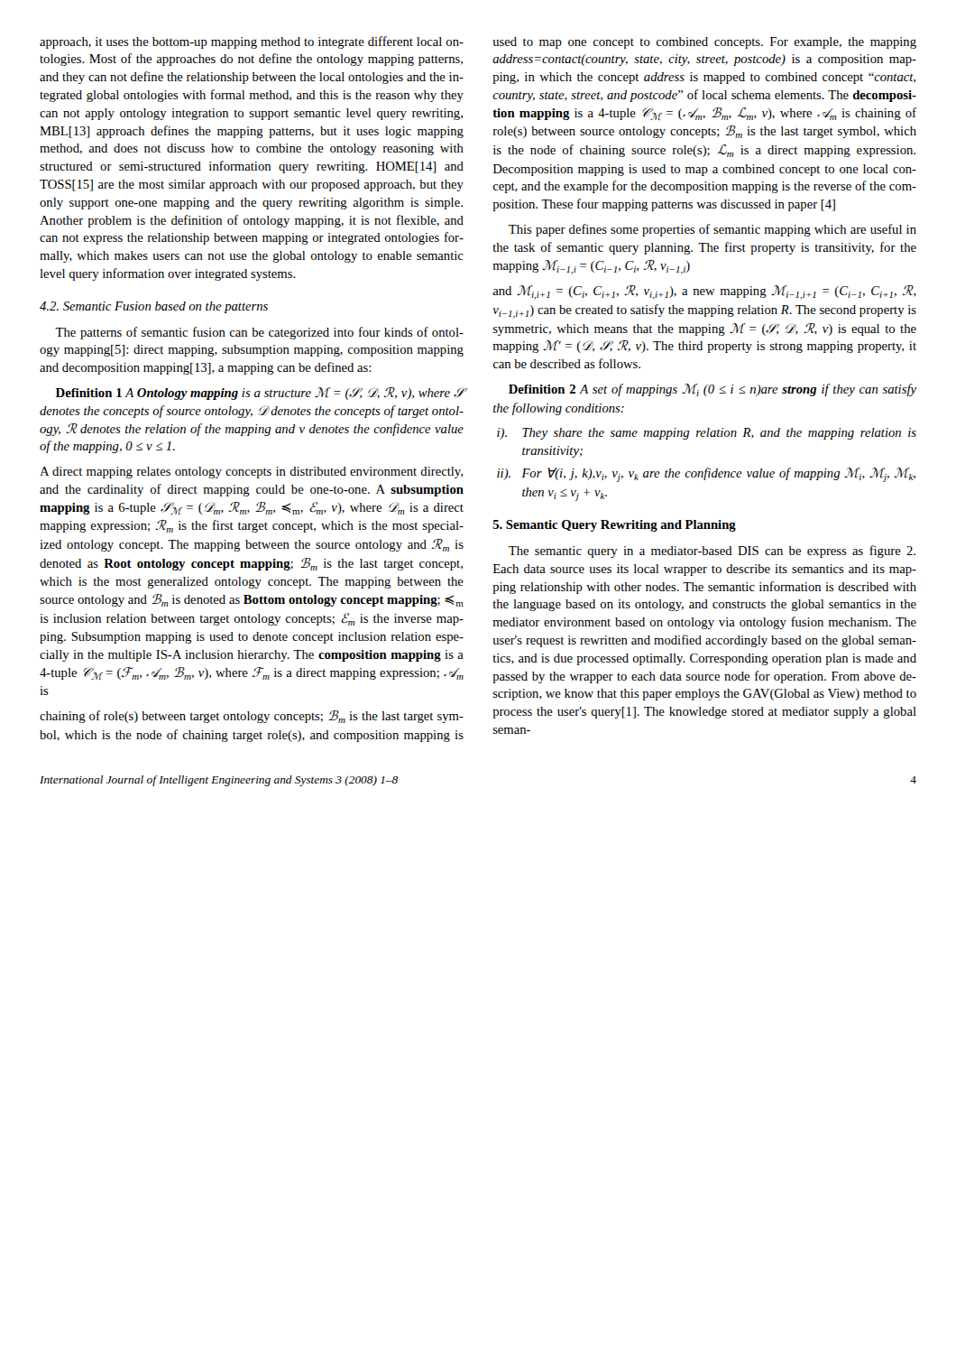approach, it uses the bottom-up mapping method to integrate different local ontologies. Most of the approaches do not define the ontology mapping patterns, and they can not define the relationship between the local ontologies and the integrated global ontologies with formal method, and this is the reason why they can not apply ontology integration to support semantic level query rewriting, MBL[13] approach defines the mapping patterns, but it uses logic mapping method, and does not discuss how to combine the ontology reasoning with structured or semi-structured information query rewriting. HOME[14] and TOSS[15] are the most similar approach with our proposed approach, but they only support one-one mapping and the query rewriting algorithm is simple. Another problem is the definition of ontology mapping, it is not flexible, and can not express the relationship between mapping or integrated ontologies formally, which makes users can not use the global ontology to enable semantic level query information over integrated systems.
4.2. Semantic Fusion based on the patterns
The patterns of semantic fusion can be categorized into four kinds of ontology mapping[5]: direct mapping, subsumption mapping, composition mapping and decomposition mapping[13], a mapping can be defined as:
Definition 1 A Ontology mapping is a structure ℳ = (𝒮, 𝒟, ℛ, v), where 𝒮 denotes the concepts of source ontology, 𝒟 denotes the concepts of target ontology, ℛ denotes the relation of the mapping and v denotes the confidence value of the mapping, 0 ≤ v ≤ 1.
A direct mapping relates ontology concepts in distributed environment directly, and the cardinality of direct mapping could be one-to-one. A subsumption mapping is a 6-tuple 𝒮ℳ = (𝒟m, ℛm, ℬm, ≼m, ℰm, v), where 𝒟m is a direct mapping expression; ℛm is the first target concept, which is the most specialized ontology concept. The mapping between the source ontology and ℛm is denoted as Root ontology concept mapping; ℬm is the last target concept, which is the most generalized ontology concept. The mapping between the source ontology and ℬm is denoted as Bottom ontology concept mapping; ≼m is inclusion relation between target ontology concepts; ℰm is the inverse mapping. Subsumption mapping is used to denote concept inclusion relation especially in the multiple IS-A inclusion hierarchy. The composition mapping is a 4-tuple 𝒞ℳ = (ℱm, 𝒜m, ℬm, v), where ℱm is a direct mapping expression; 𝒜m is
chaining of role(s) between target ontology concepts; ℬm is the last target symbol, which is the node of chaining target role(s), and composition mapping is used to map one concept to combined concepts. For example, the mapping address=contact(country, state, city, street, postcode) is a composition mapping, in which the concept address is mapped to combined concept “contact, country, state, street, and postcode” of local schema elements. The decomposition mapping is a 4-tuple 𝒞ℳ = (𝒜m, ℬm, ℒm, v), where 𝒜m is chaining of role(s) between source ontology concepts; ℬm is the last target symbol, which is the node of chaining source role(s); ℒm is a direct mapping expression. Decomposition mapping is used to map a combined concept to one local concept, and the example for the decomposition mapping is the reverse of the composition. These four mapping patterns was discussed in paper [4]
This paper defines some properties of semantic mapping which are useful in the task of semantic query planning. The first property is transitivity, for the mapping ℳi−1,i = (Ci−1, Ci, ℛ, vi−1,i)
and ℳi,i+1 = (Ci, Ci+1, ℛ, vi,i+1), a new mapping ℳi−1,i+1 = (Ci−1, Ci+1, ℛ, vi−1,i+1) can be created to satisfy the mapping relation R. The second property is symmetric, which means that the mapping ℳ = (𝒮, 𝒟, ℛ, v) is equal to the mapping ℳ′ = (𝒟, 𝒮, ℛ, v). The third property is strong mapping property, it can be described as follows.
Definition 2 A set of mappings ℳi (0 ≤ i ≤ n)are strong if they can satisfy the following conditions:
They share the same mapping relation R, and the mapping relation is transitivity;
For ∀(i, j, k),vi, vj, vk are the confidence value of mapping ℳi, ℳj, ℳk, then vi ≤ vj + vk.
5. Semantic Query Rewriting and Planning
The semantic query in a mediator-based DIS can be express as figure 2. Each data source uses its local wrapper to describe its semantics and its mapping relationship with other nodes. The semantic information is described with the language based on its ontology, and constructs the global semantics in the mediator environment based on ontology via ontology fusion mechanism. The user's request is rewritten and modified accordingly based on the global semantics, and is due processed optimally. Corresponding operation plan is made and passed by the wrapper to each data source node for operation. From above description, we know that this paper employs the GAV(Global as View) method to process the user's query[1]. The knowledge stored at mediator supply a global seman-
International Journal of Intelligent Engineering and Systems 3 (2008) 1–8 4